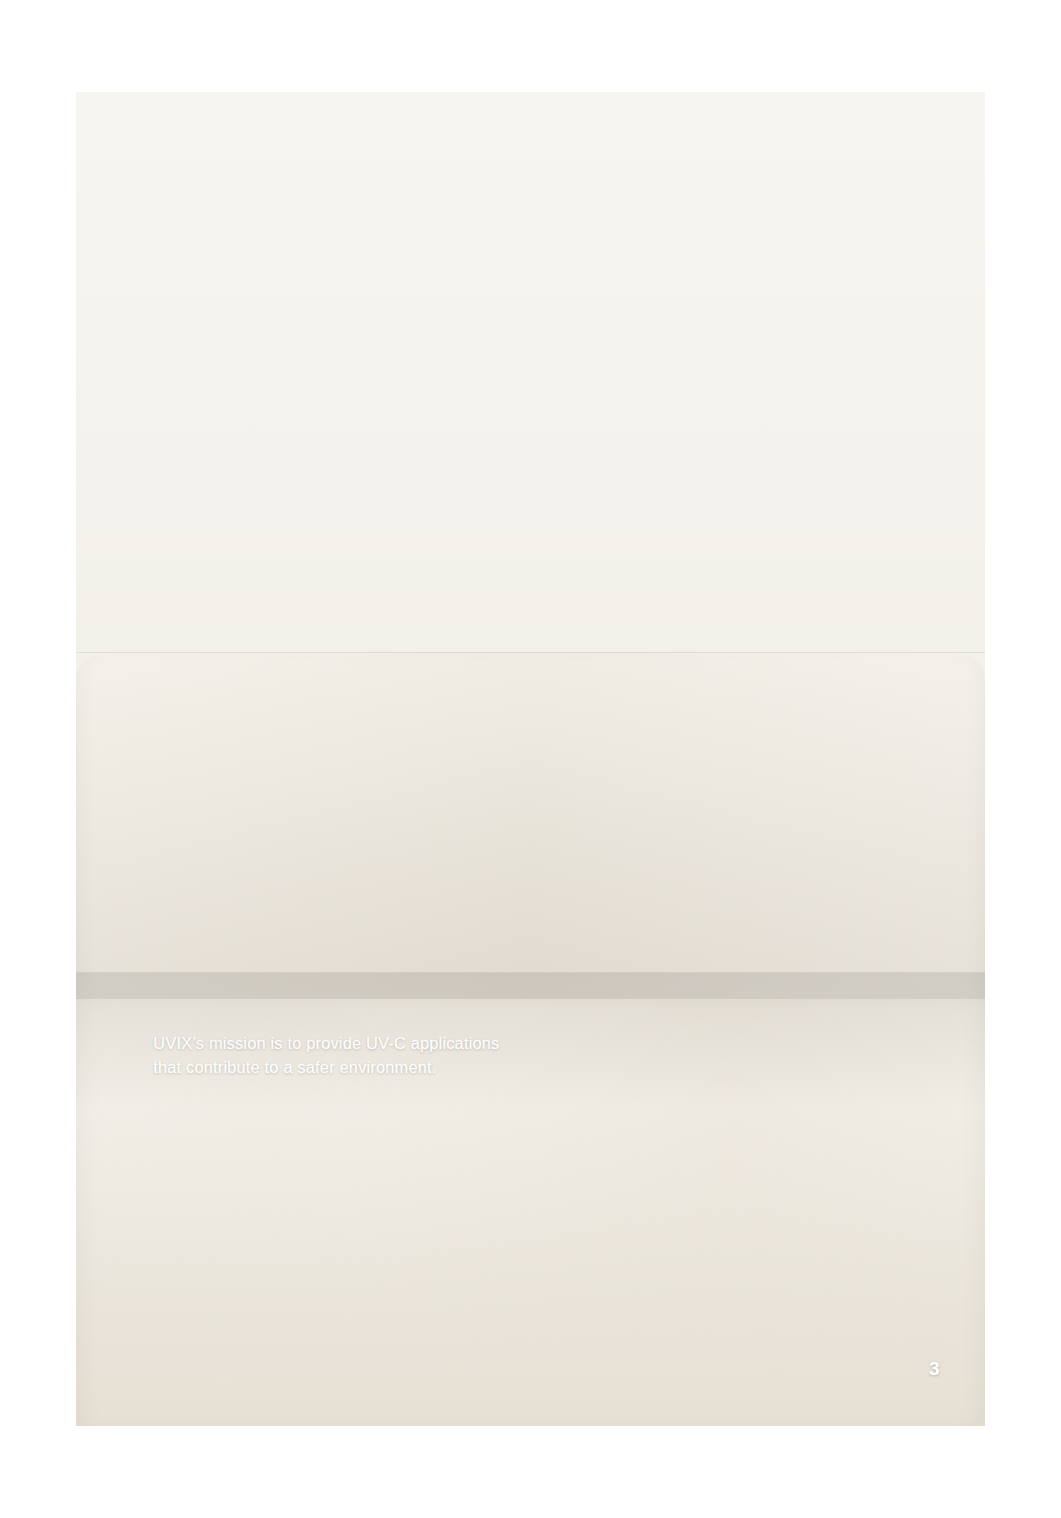UVIX’s mission is to provide UV-C applications
that contribute to a safer environment.
3